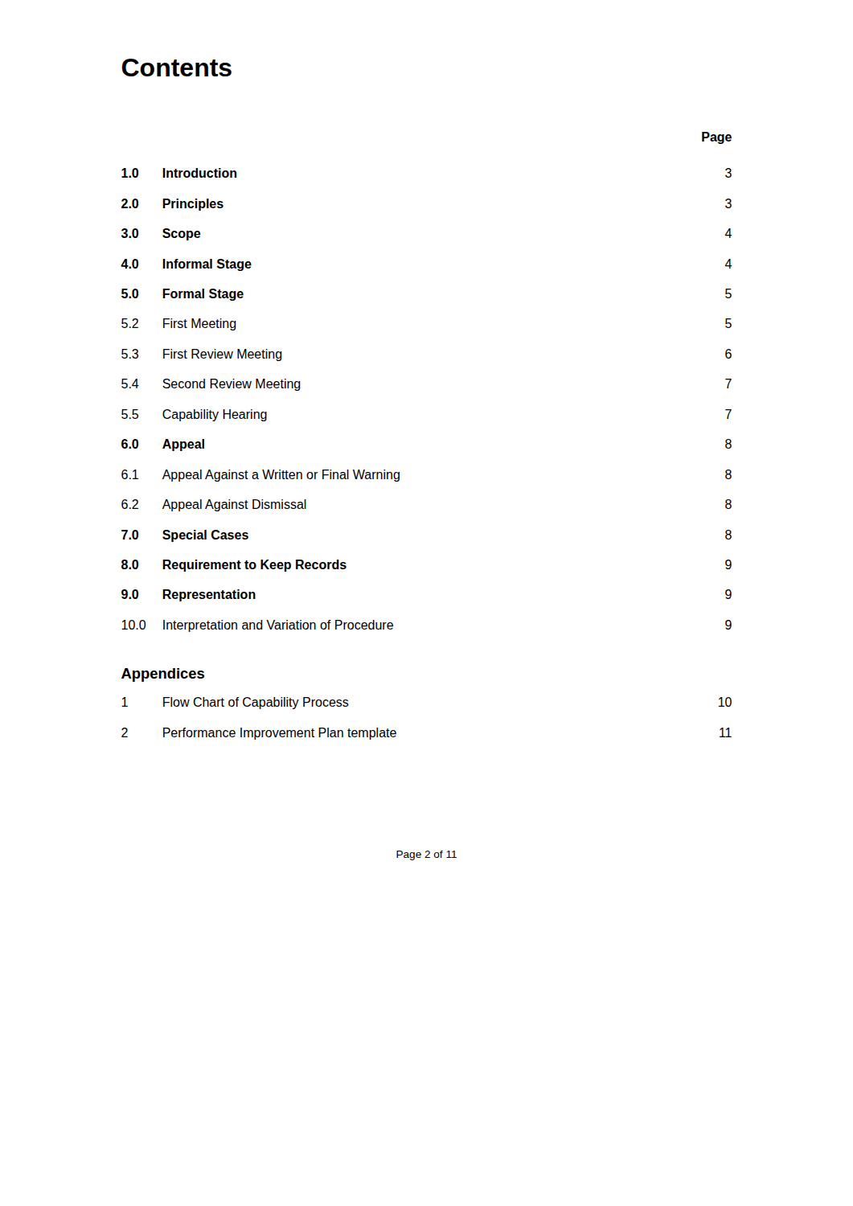Contents
Page
| 1.0 | Introduction | 3 |
| 2.0 | Principles | 3 |
| 3.0 | Scope | 4 |
| 4.0 | Informal Stage | 4 |
| 5.0 | Formal Stage | 5 |
| 5.2 | First Meeting | 5 |
| 5.3 | First Review Meeting | 6 |
| 5.4 | Second Review Meeting | 7 |
| 5.5 | Capability Hearing | 7 |
| 6.0 | Appeal | 8 |
| 6.1 | Appeal Against a Written or Final Warning | 8 |
| 6.2 | Appeal Against Dismissal | 8 |
| 7.0 | Special Cases | 8 |
| 8.0 | Requirement to Keep Records | 9 |
| 9.0 | Representation | 9 |
| 10.0 | Interpretation and Variation of Procedure | 9 |
Appendices
| 1 | Flow Chart of Capability Process | 10 |
| 2 | Performance Improvement Plan template | 11 |
Page 2 of 11